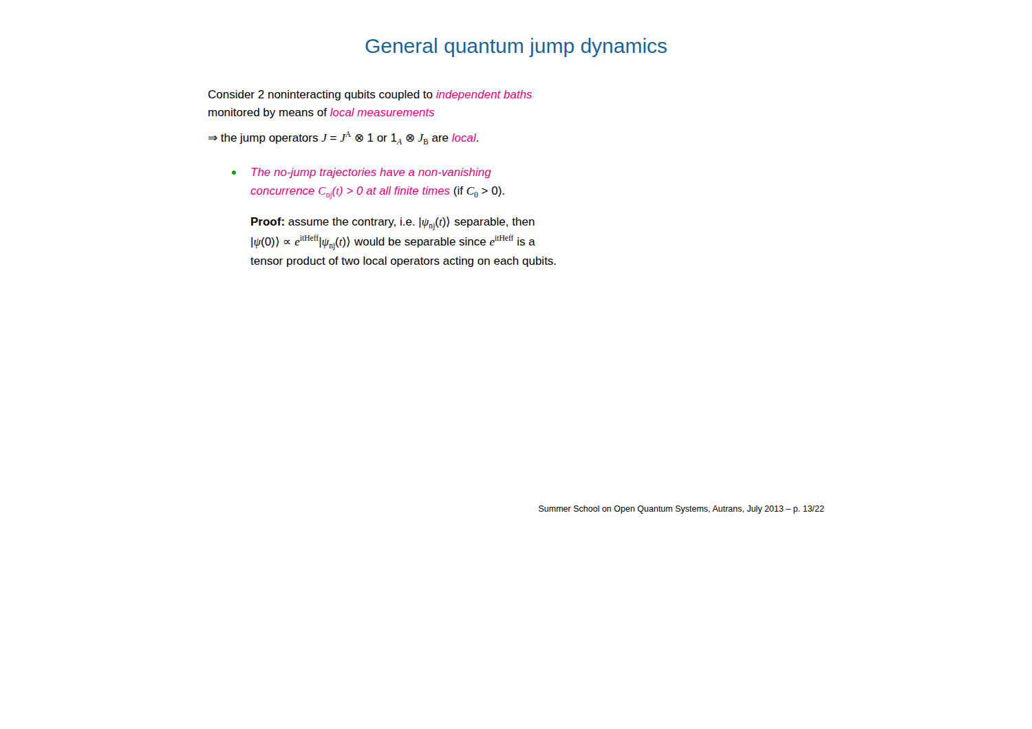General quantum jump dynamics
Consider 2 noninteracting qubits coupled to independent baths
monitored by means of local measurements
⇒ the jump operators J = JA ⊗ 1 or 1A ⊗ JB are local.
The no-jump trajectories have a non-vanishing
concurrence Cnj(t) > 0 at all finite times (if C0 > 0).
Proof: assume the contrary, i.e. |ψnj(t)⟩ separable, then
|ψ(0)⟩ ∝ eitHeff|ψnj(t)⟩ would be separable since eitHeff is a
tensor product of two local operators acting on each qubits.
Summer School on Open Quantum Systems, Autrans, July 2013 – p. 13/22